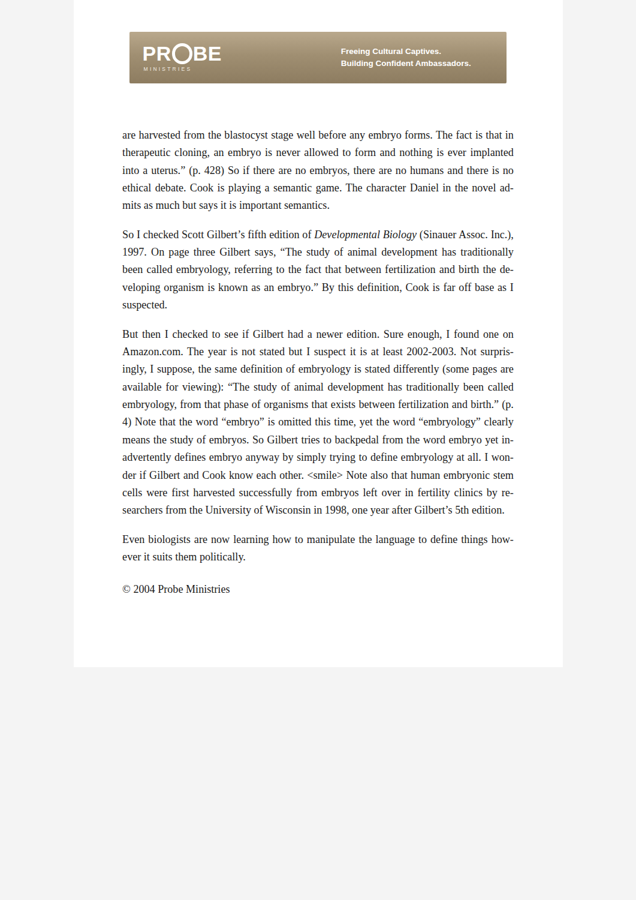PR BE
MINISTRIES
Freeing Cultural Captives. Building Confident Ambassadors.
are harvested from the blastocyst stage well before any embryo forms. The fact is that in therapeutic cloning, an embryo is never allowed to form and nothing is ever implanted into a uterus.” (p. 428) So if there are no embryos, there are no humans and there is no ethical debate. Cook is playing a semantic game. The character Daniel in the novel admits as much but says it is important semantics.
So I checked Scott Gilbert’s fifth edition of Developmental Biology (Sinauer Assoc. Inc.), 1997. On page three Gilbert says, “The study of animal development has traditionally been called embryology, referring to the fact that between fertilization and birth the developing organism is known as an embryo.” By this definition, Cook is far off base as I suspected.
But then I checked to see if Gilbert had a newer edition. Sure enough, I found one on Amazon.com. The year is not stated but I suspect it is at least 2002-2003. Not surprisingly, I suppose, the same definition of embryology is stated differently (some pages are available for viewing): “The study of animal development has traditionally been called embryology, from that phase of organisms that exists between fertilization and birth.” (p. 4) Note that the word “embryo” is omitted this time, yet the word “embryology” clearly means the study of embryos. So Gilbert tries to backpedal from the word embryo yet inadvertently defines embryo anyway by simply trying to define embryology at all. I wonder if Gilbert and Cook know each other. <smile> Note also that human embryonic stem cells were first harvested successfully from embryos left over in fertility clinics by researchers from the University of Wisconsin in 1998, one year after Gilbert’s 5th edition.
Even biologists are now learning how to manipulate the language to define things however it suits them politically.
© 2004 Probe Ministries